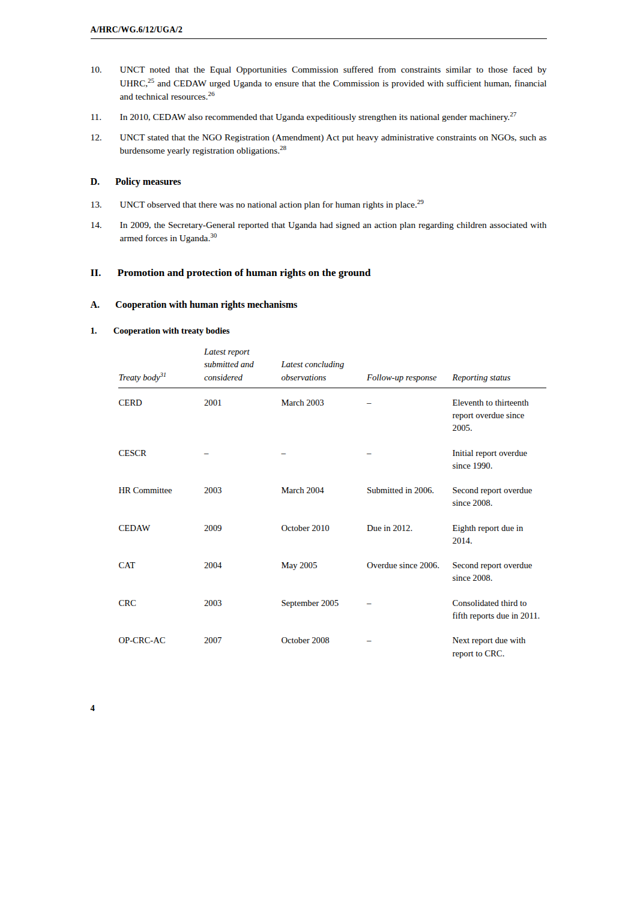A/HRC/WG.6/12/UGA/2
10.
UNCT noted that the Equal Opportunities Commission suffered from constraints similar to those faced by UHRC,25 and CEDAW urged Uganda to ensure that the Commission is provided with sufficient human, financial and technical resources.26
11.
In 2010, CEDAW also recommended that Uganda expeditiously strengthen its national gender machinery.27
12.
UNCT stated that the NGO Registration (Amendment) Act put heavy administrative constraints on NGOs, such as burdensome yearly registration obligations.28
D. Policy measures
13.
UNCT observed that there was no national action plan for human rights in place.29
14.
In 2009, the Secretary-General reported that Uganda had signed an action plan regarding children associated with armed forces in Uganda.30
II. Promotion and protection of human rights on the ground
A. Cooperation with human rights mechanisms
1. Cooperation with treaty bodies
| Treaty body 31 | Latest report submitted and considered | Latest concluding observations | Follow-up response | Reporting status |
| --- | --- | --- | --- | --- |
| CERD | 2001 | March 2003 | – | Eleventh to thirteenth report overdue since 2005. |
| CESCR | – | – | – | Initial report overdue since 1990. |
| HR Committee | 2003 | March 2004 | Submitted in 2006. | Second report overdue since 2008. |
| CEDAW | 2009 | October 2010 | Due in 2012. | Eighth report due in 2014. |
| CAT | 2004 | May 2005 | Overdue since 2006. | Second report overdue since 2008. |
| CRC | 2003 | September 2005 | – | Consolidated third to fifth reports due in 2011. |
| OP-CRC-AC | 2007 | October 2008 | – | Next report due with report to CRC. |
4